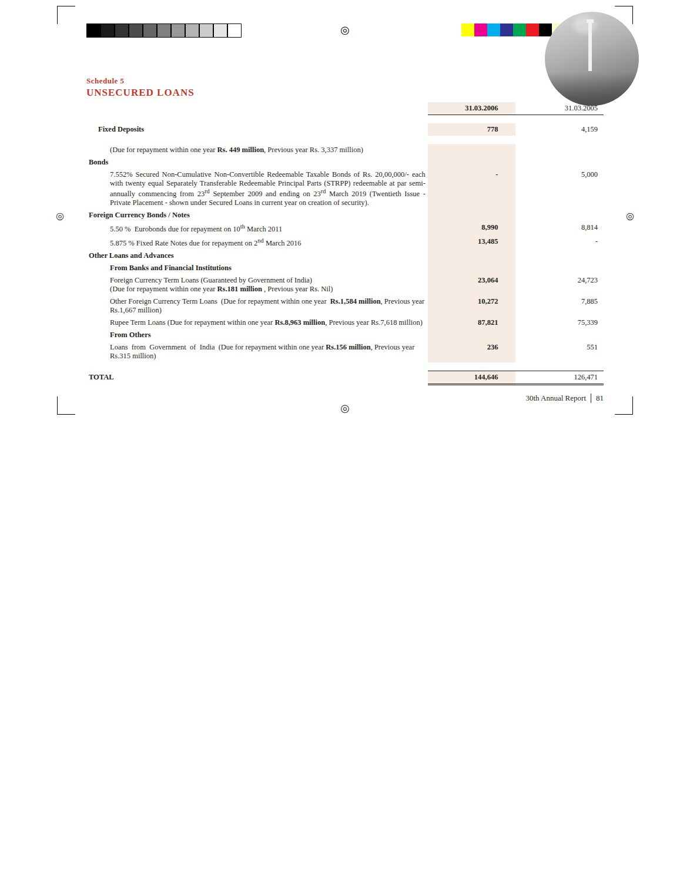◎
◎
◎
Schedule 5
UNSECURED LOANS
Rs. million
| | 31.03.2006 | 31.03.2005 |
| Fixed Deposits | 778 | 4,159 |
| (Due for repayment within one year Rs. 449 million , Previous year Rs. 3,337 million) | | |
| Bonds | | |
| 7.552% Secured Non-Cumulative Non-Convertible Redeemable Taxable Bonds of Rs. 20,00,000/- each with twenty equal Separately Transferable Redeemable Principal Parts (STRPP) redeemable at par semi-annually commencing from 23 rd September 2009 and ending on 23 rd March 2019 (Twentieth Issue - Private Placement - shown under Secured Loans in current year on creation of security). | - | 5,000 |
| Foreign Currency Bonds / Notes | | |
| 5.50 % Eurobonds due for repayment on 10 th March 2011 | 8,990 | 8,814 |
| 5.875 % Fixed Rate Notes due for repayment on 2 nd March 2016 | 13,485 | - |
| Other Loans and Advances | | |
| From Banks and Financial Institutions | | |
| Foreign Currency Term Loans (Guaranteed by Government of India) (Due for repayment within one year Rs.181 million , Previous year Rs. Nil) | 23,064 | 24,723 |
| Other Foreign Currency Term Loans (Due for repayment within one year Rs.1,584 million , Previous year Rs.1,667 million) | 10,272 | 7,885 |
| Rupee Term Loans (Due for repayment within one year Rs.8,963 million , Previous year Rs.7,618 million) | 87,821 | 75,339 |
| From Others | | |
| Loans from Government of India (Due for repayment within one year Rs.156 million , Previous year Rs.315 million) | 236 | 551 |
| TOTAL | 144,646 | 126,471 |
30th Annual Report 81
◎